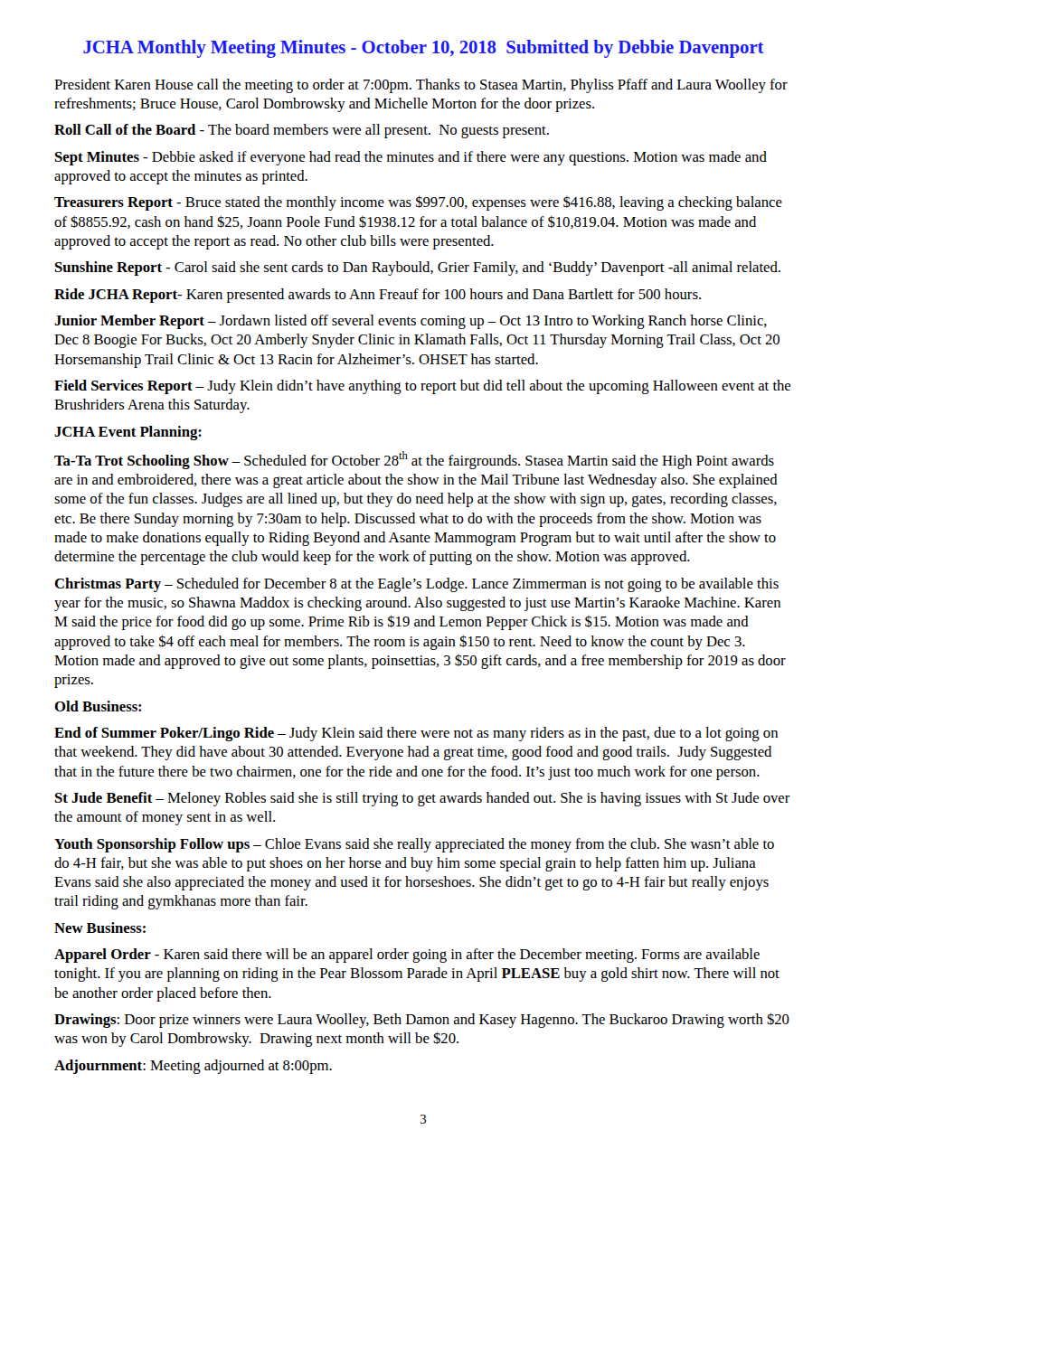JCHA Monthly Meeting Minutes - October 10, 2018 Submitted by Debbie Davenport
President Karen House call the meeting to order at 7:00pm. Thanks to Stasea Martin, Phyliss Pfaff and Laura Woolley for refreshments; Bruce House, Carol Dombrowsky and Michelle Morton for the door prizes.
Roll Call of the Board - The board members were all present. No guests present.
Sept Minutes - Debbie asked if everyone had read the minutes and if there were any questions. Motion was made and approved to accept the minutes as printed.
Treasurers Report - Bruce stated the monthly income was $997.00, expenses were $416.88, leaving a checking balance of $8855.92, cash on hand $25, Joann Poole Fund $1938.12 for a total balance of $10,819.04. Motion was made and approved to accept the report as read. No other club bills were presented.
Sunshine Report - Carol said she sent cards to Dan Raybould, Grier Family, and ‘Buddy’ Davenport -all animal related.
Ride JCHA Report- Karen presented awards to Ann Freauf for 100 hours and Dana Bartlett for 500 hours.
Junior Member Report – Jordawn listed off several events coming up – Oct 13 Intro to Working Ranch horse Clinic, Dec 8 Boogie For Bucks, Oct 20 Amberly Snyder Clinic in Klamath Falls, Oct 11 Thursday Morning Trail Class, Oct 20 Horsemanship Trail Clinic & Oct 13 Racin for Alzheimer’s. OHSET has started.
Field Services Report – Judy Klein didn’t have anything to report but did tell about the upcoming Halloween event at the Brushriders Arena this Saturday.
JCHA Event Planning:
Ta-Ta Trot Schooling Show – Scheduled for October 28th at the fairgrounds. Stasea Martin said the High Point awards are in and embroidered, there was a great article about the show in the Mail Tribune last Wednesday also. She explained some of the fun classes. Judges are all lined up, but they do need help at the show with sign up, gates, recording classes, etc. Be there Sunday morning by 7:30am to help. Discussed what to do with the proceeds from the show. Motion was made to make donations equally to Riding Beyond and Asante Mammogram Program but to wait until after the show to determine the percentage the club would keep for the work of putting on the show. Motion was approved.
Christmas Party – Scheduled for December 8 at the Eagle’s Lodge. Lance Zimmerman is not going to be available this year for the music, so Shawna Maddox is checking around. Also suggested to just use Martin’s Karaoke Machine. Karen M said the price for food did go up some. Prime Rib is $19 and Lemon Pepper Chick is $15. Motion was made and approved to take $4 off each meal for members. The room is again $150 to rent. Need to know the count by Dec 3. Motion made and approved to give out some plants, poinsettias, 3 $50 gift cards, and a free membership for 2019 as door prizes.
Old Business:
End of Summer Poker/Lingo Ride – Judy Klein said there were not as many riders as in the past, due to a lot going on that weekend. They did have about 30 attended. Everyone had a great time, good food and good trails. Judy Suggested that in the future there be two chairmen, one for the ride and one for the food. It’s just too much work for one person.
St Jude Benefit – Meloney Robles said she is still trying to get awards handed out. She is having issues with St Jude over the amount of money sent in as well.
Youth Sponsorship Follow ups – Chloe Evans said she really appreciated the money from the club. She wasn’t able to do 4-H fair, but she was able to put shoes on her horse and buy him some special grain to help fatten him up. Juliana Evans said she also appreciated the money and used it for horseshoes. She didn’t get to go to 4-H fair but really enjoys trail riding and gymkhanas more than fair.
New Business:
Apparel Order - Karen said there will be an apparel order going in after the December meeting. Forms are available tonight. If you are planning on riding in the Pear Blossom Parade in April PLEASE buy a gold shirt now. There will not be another order placed before then.
Drawings: Door prize winners were Laura Woolley, Beth Damon and Kasey Hagenno. The Buckaroo Drawing worth $20 was won by Carol Dombrowsky. Drawing next month will be $20.
Adjournment: Meeting adjourned at 8:00pm.
3